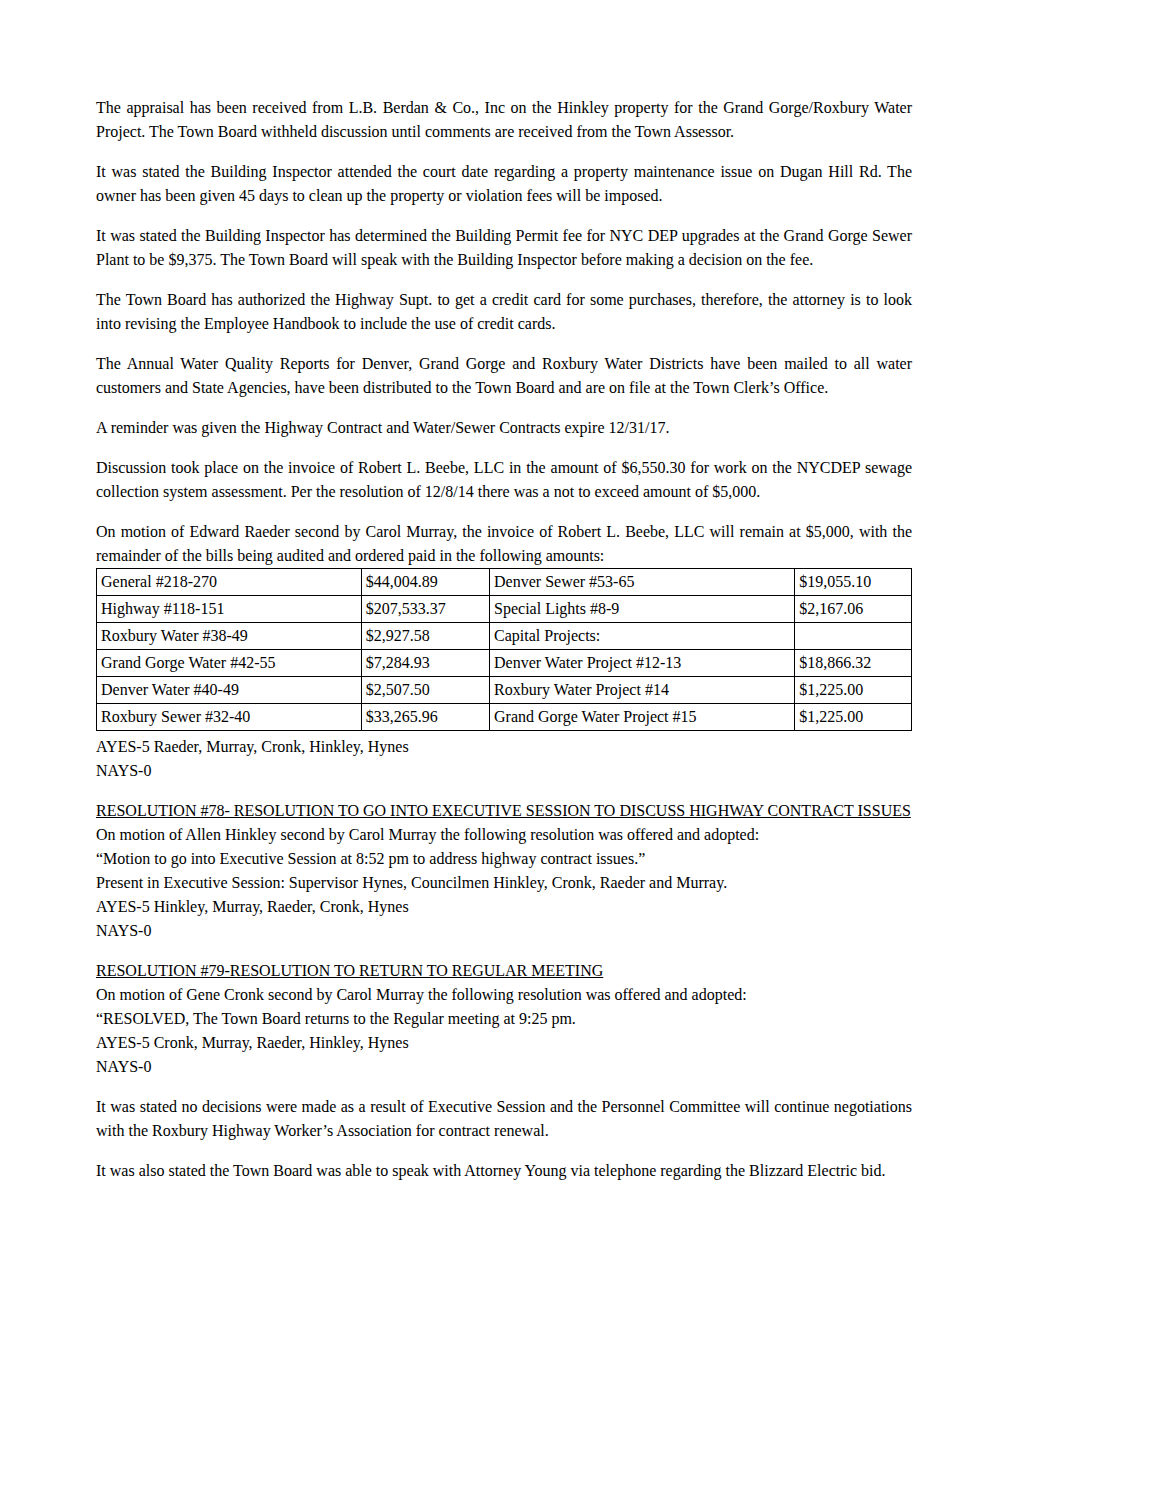The appraisal has been received from L.B. Berdan & Co., Inc on the Hinkley property for the Grand Gorge/Roxbury Water Project. The Town Board withheld discussion until comments are received from the Town Assessor.
It was stated the Building Inspector attended the court date regarding a property maintenance issue on Dugan Hill Rd. The owner has been given 45 days to clean up the property or violation fees will be imposed.
It was stated the Building Inspector has determined the Building Permit fee for NYC DEP upgrades at the Grand Gorge Sewer Plant to be $9,375. The Town Board will speak with the Building Inspector before making a decision on the fee.
The Town Board has authorized the Highway Supt. to get a credit card for some purchases, therefore, the attorney is to look into revising the Employee Handbook to include the use of credit cards.
The Annual Water Quality Reports for Denver, Grand Gorge and Roxbury Water Districts have been mailed to all water customers and State Agencies, have been distributed to the Town Board and are on file at the Town Clerk’s Office.
A reminder was given the Highway Contract and Water/Sewer Contracts expire 12/31/17.
Discussion took place on the invoice of Robert L. Beebe, LLC in the amount of $6,550.30 for work on the NYCDEP sewage collection system assessment. Per the resolution of 12/8/14 there was a not to exceed amount of $5,000.
On motion of Edward Raeder second by Carol Murray, the invoice of Robert L. Beebe, LLC will remain at $5,000, with the remainder of the bills being audited and ordered paid in the following amounts:
| General #218-270 | $44,004.89 | Denver Sewer #53-65 | $19,055.10 |
| Highway #118-151 | $207,533.37 | Special Lights #8-9 | $2,167.06 |
| Roxbury Water #38-49 | $2,927.58 | Capital Projects: | |
| Grand Gorge Water #42-55 | $7,284.93 | Denver Water Project #12-13 | $18,866.32 |
| Denver Water #40-49 | $2,507.50 | Roxbury Water Project #14 | $1,225.00 |
| Roxbury Sewer #32-40 | $33,265.96 | Grand Gorge Water Project #15 | $1,225.00 |
AYES-5 Raeder, Murray, Cronk, Hinkley, Hynes
NAYS-0
RESOLUTION #78- RESOLUTION TO GO INTO EXECUTIVE SESSION TO DISCUSS HIGHWAY CONTRACT ISSUES
On motion of Allen Hinkley second by Carol Murray the following resolution was offered and adopted:
“Motion to go into Executive Session at 8:52 pm to address highway contract issues.”
Present in Executive Session: Supervisor Hynes, Councilmen Hinkley, Cronk, Raeder and Murray.
AYES-5 Hinkley, Murray, Raeder, Cronk, Hynes
NAYS-0
RESOLUTION #79-RESOLUTION TO RETURN TO REGULAR MEETING
On motion of Gene Cronk second by Carol Murray the following resolution was offered and adopted:
“RESOLVED, The Town Board returns to the Regular meeting at 9:25 pm.
AYES-5 Cronk, Murray, Raeder, Hinkley, Hynes
NAYS-0
It was stated no decisions were made as a result of Executive Session and the Personnel Committee will continue negotiations with the Roxbury Highway Worker’s Association for contract renewal.
It was also stated the Town Board was able to speak with Attorney Young via telephone regarding the Blizzard Electric bid.